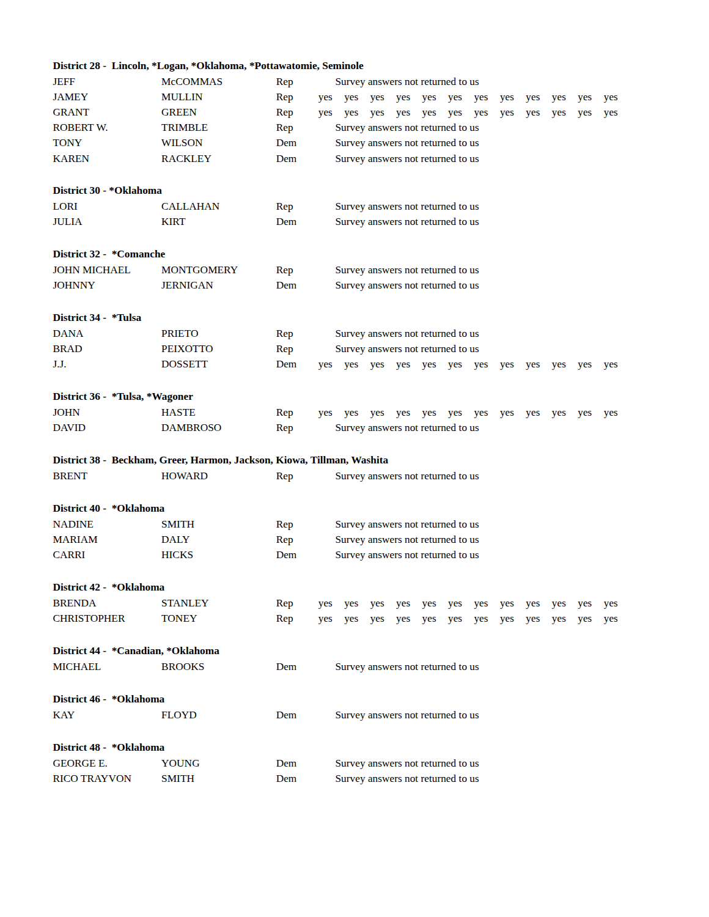District 28 - Lincoln, *Logan, *Oklahoma, *Pottawatomie, Seminole
| JEFF | McCOMMAS | Rep | Survey answers not returned to us |
| JAMEY | MULLIN | Rep | yes yes yes yes yes yes yes yes yes yes yes yes |
| GRANT | GREEN | Rep | yes yes yes yes yes yes yes yes yes yes yes yes |
| ROBERT W. | TRIMBLE | Rep | Survey answers not returned to us |
| TONY | WILSON | Dem | Survey answers not returned to us |
| KAREN | RACKLEY | Dem | Survey answers not returned to us |
District 30 - *Oklahoma
| LORI | CALLAHAN | Rep | Survey answers not returned to us |
| JULIA | KIRT | Dem | Survey answers not returned to us |
District 32 - *Comanche
| JOHN MICHAEL | MONTGOMERY | Rep | Survey answers not returned to us |
| JOHNNY | JERNIGAN | Dem | Survey answers not returned to us |
District 34 - *Tulsa
| DANA | PRIETO | Rep | Survey answers not returned to us |
| BRAD | PEIXOTTO | Rep | Survey answers not returned to us |
| J.J. | DOSSETT | Dem | yes yes yes yes yes yes yes yes yes yes yes yes |
District 36 - *Tulsa, *Wagoner
| JOHN | HASTE | Rep | yes yes yes yes yes yes yes yes yes yes yes yes |
| DAVID | DAMBROSO | Rep | Survey answers not returned to us |
District 38 - Beckham, Greer, Harmon, Jackson, Kiowa, Tillman, Washita
| BRENT | HOWARD | Rep | Survey answers not returned to us |
District 40 - *Oklahoma
| NADINE | SMITH | Rep | Survey answers not returned to us |
| MARIAM | DALY | Rep | Survey answers not returned to us |
| CARRI | HICKS | Dem | Survey answers not returned to us |
District 42 - *Oklahoma
| BRENDA | STANLEY | Rep | yes yes yes yes yes yes yes yes yes yes yes yes |
| CHRISTOPHER | TONEY | Rep | yes yes yes yes yes yes yes yes yes yes yes yes |
District 44 - *Canadian, *Oklahoma
| MICHAEL | BROOKS | Dem | Survey answers not returned to us |
District 46 - *Oklahoma
| KAY | FLOYD | Dem | Survey answers not returned to us |
District 48 - *Oklahoma
| GEORGE E. | YOUNG | Dem | Survey answers not returned to us |
| RICO TRAYVON | SMITH | Dem | Survey answers not returned to us |